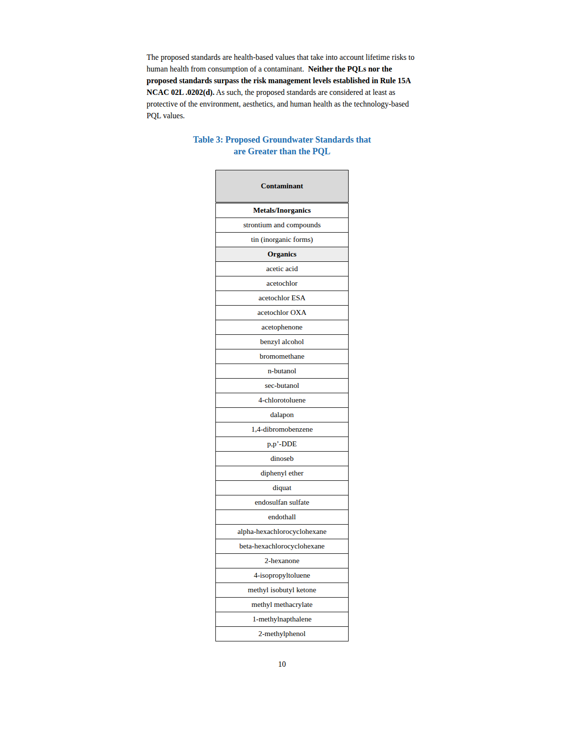The proposed standards are health-based values that take into account lifetime risks to human health from consumption of a contaminant. Neither the PQLs nor the proposed standards surpass the risk management levels established in Rule 15A NCAC 02L .0202(d). As such, the proposed standards are considered at least as protective of the environment, aesthetics, and human health as the technology-based PQL values.
Table 3: Proposed Groundwater Standards that
are Greater than the PQL
| Contaminant |
| Metals/Inorganics |
| strontium and compounds |
| tin (inorganic forms) |
| Organics |
| acetic acid |
| acetochlor |
| acetochlor ESA |
| acetochlor OXA |
| acetophenone |
| benzyl alcohol |
| bromomethane |
| n-butanol |
| sec-butanol |
| 4-chlorotoluene |
| dalapon |
| 1,4-dibromobenzene |
| p,p’-DDE |
| dinoseb |
| diphenyl ether |
| diquat |
| endosulfan sulfate |
| endothall |
| alpha-hexachlorocyclohexane |
| beta-hexachlorocyclohexane |
| 2-hexanone |
| 4-isopropyltoluene |
| methyl isobutyl ketone |
| methyl methacrylate |
| 1-methylnapthalene |
| 2-methylphenol |
10